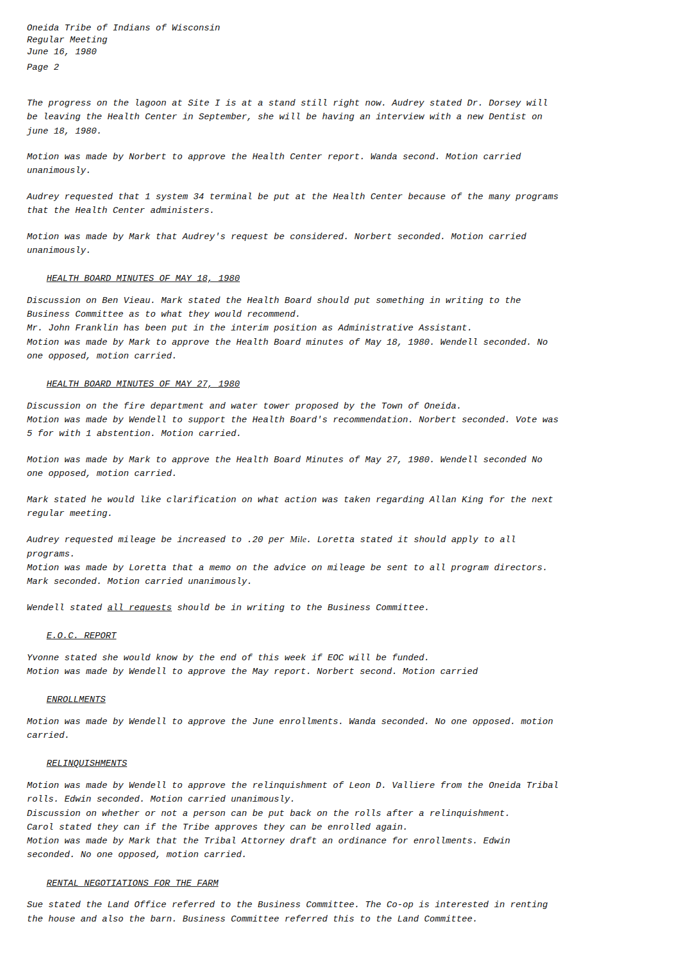Oneida Tribe of Indians of Wisconsin Regular Meeting June 16, 1980 Page 2
The progress on the lagoon at Site I is at a stand still right now. Audrey stated Dr. Dorsey will be leaving the Health Center in September, she will be having an interview with a new Dentist on june 18, 1980.
Motion was made by Norbert to approve the Health Center report. Wanda second. Motion carried unanimously.
Audrey requested that 1 system 34 terminal be put at the Health Center because of the many programs that the Health Center administers.
Motion was made by Mark that Audrey's request be considered. Norbert seconded. Motion carried unanimously.
HEALTH BOARD MINUTES OF MAY 18, 1980
Discussion on Ben Vieau. Mark stated the Health Board should put something in writing to the Business Committee as to what they would recommend.
Mr. John Franklin has been put in the interim position as Administrative Assistant.
Motion was made by Mark to approve the Health Board minutes of May 18, 1980. Wendell seconded. No one opposed, motion carried.
HEALTH BOARD MINUTES OF MAY 27, 1980
Discussion on the fire department and water tower proposed by the Town of Oneida.
Motion was made by Wendell to support the Health Board's recommendation. Norbert seconded. Vote was 5 for with 1 abstention. Motion carried.
Motion was made by Mark to approve the Health Board Minutes of May 27, 1980. Wendell seconded No one opposed, motion carried.
Mark stated he would like clarification on what action was taken regarding Allan King for the next regular meeting.
Audrey requested mileage be increased to .20 per Mile. Loretta stated it should apply to all programs.
Motion was made by Loretta that a memo on the advice on mileage be sent to all program directors. Mark seconded. Motion carried unanimously.
Wendell stated all requests should be in writing to the Business Committee.
E.O.C. REPORT
Yvonne stated she would know by the end of this week if EOC will be funded.
Motion was made by Wendell to approve the May report. Norbert second. Motion carried
ENROLLMENTS
Motion was made by Wendell to approve the June enrollments. Wanda seconded. No one opposed. motion carried.
RELINQUISHMENTS
Motion was made by Wendell to approve the relinquishment of Leon D. Valliere from the Oneida Tribal rolls. Edwin seconded. Motion carried unanimously.
Discussion on whether or not a person can be put back on the rolls after a relinquishment.
Carol stated they can if the Tribe approves they can be enrolled again.
Motion was made by Mark that the Tribal Attorney draft an ordinance for enrollments. Edwin seconded. No one opposed, motion carried.
RENTAL NEGOTIATIONS FOR THE FARM
Sue stated the Land Office referred to the Business Committee. The Co-op is interested in renting the house and also the barn. Business Committee referred this to the Land Committee.